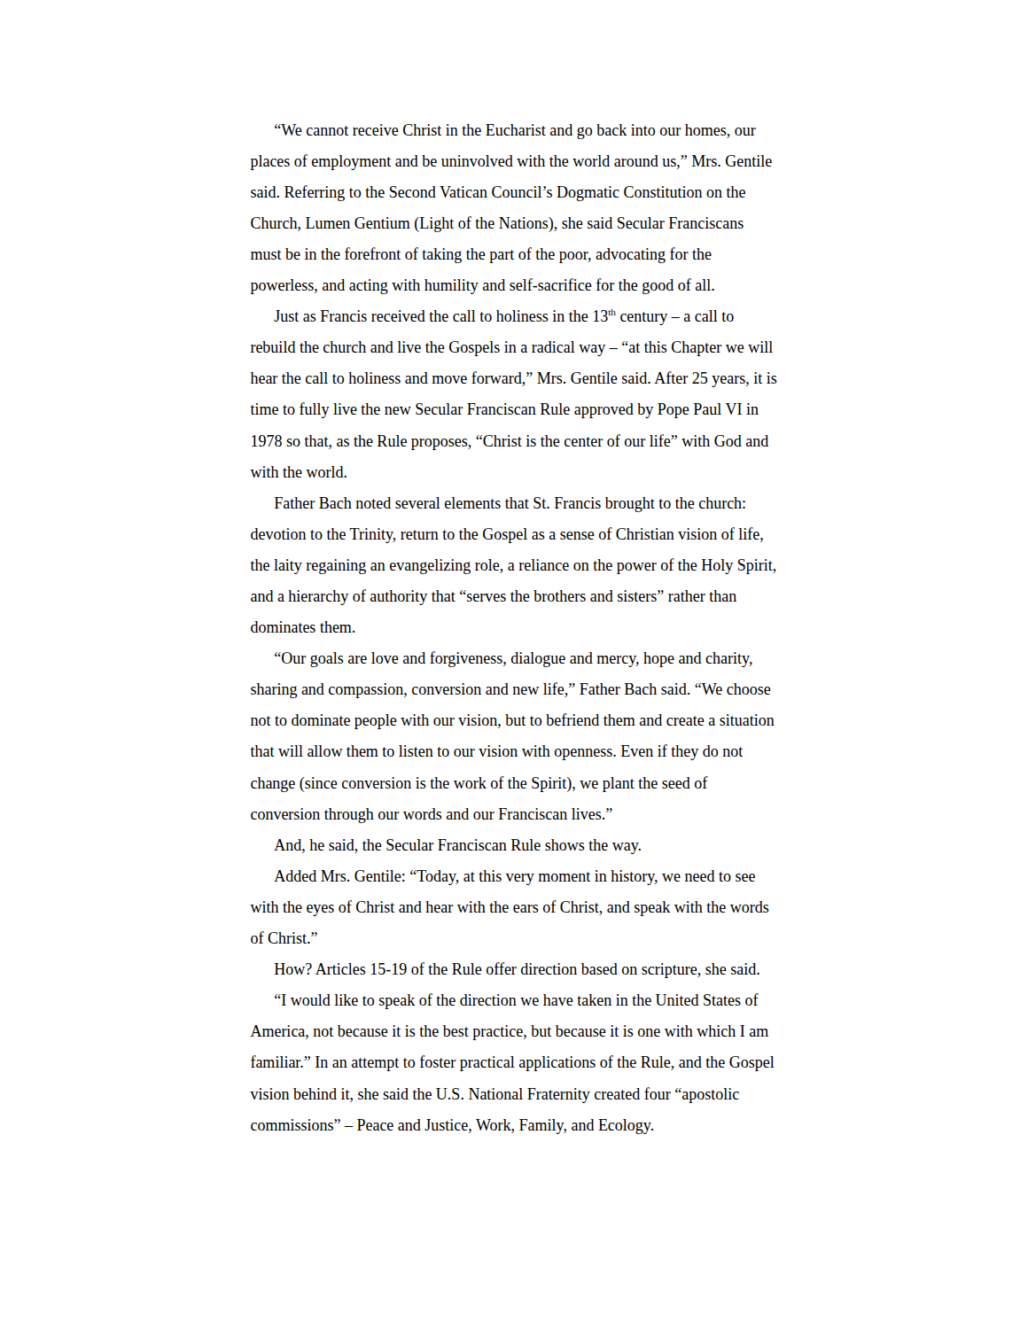“We cannot receive Christ in the Eucharist and go back into our homes, our places of employment and be uninvolved with the world around us,” Mrs. Gentile said. Referring to the Second Vatican Council’s Dogmatic Constitution on the Church, Lumen Gentium (Light of the Nations), she said Secular Franciscans must be in the forefront of taking the part of the poor, advocating for the powerless, and acting with humility and self-sacrifice for the good of all.
Just as Francis received the call to holiness in the 13th century – a call to rebuild the church and live the Gospels in a radical way – “at this Chapter we will hear the call to holiness and move forward,” Mrs. Gentile said. After 25 years, it is time to fully live the new Secular Franciscan Rule approved by Pope Paul VI in 1978 so that, as the Rule proposes, “Christ is the center of our life” with God and with the world.
Father Bach noted several elements that St. Francis brought to the church: devotion to the Trinity, return to the Gospel as a sense of Christian vision of life, the laity regaining an evangelizing role, a reliance on the power of the Holy Spirit, and a hierarchy of authority that “serves the brothers and sisters” rather than dominates them.
“Our goals are love and forgiveness, dialogue and mercy, hope and charity, sharing and compassion, conversion and new life,” Father Bach said. “We choose not to dominate people with our vision, but to befriend them and create a situation that will allow them to listen to our vision with openness. Even if they do not change (since conversion is the work of the Spirit), we plant the seed of conversion through our words and our Franciscan lives.”
And, he said, the Secular Franciscan Rule shows the way.
Added Mrs. Gentile: “Today, at this very moment in history, we need to see with the eyes of Christ and hear with the ears of Christ, and speak with the words of Christ.”
How? Articles 15-19 of the Rule offer direction based on scripture, she said.
“I would like to speak of the direction we have taken in the United States of America, not because it is the best practice, but because it is one with which I am familiar.” In an attempt to foster practical applications of the Rule, and the Gospel vision behind it, she said the U.S. National Fraternity created four “apostolic commissions” – Peace and Justice, Work, Family, and Ecology.